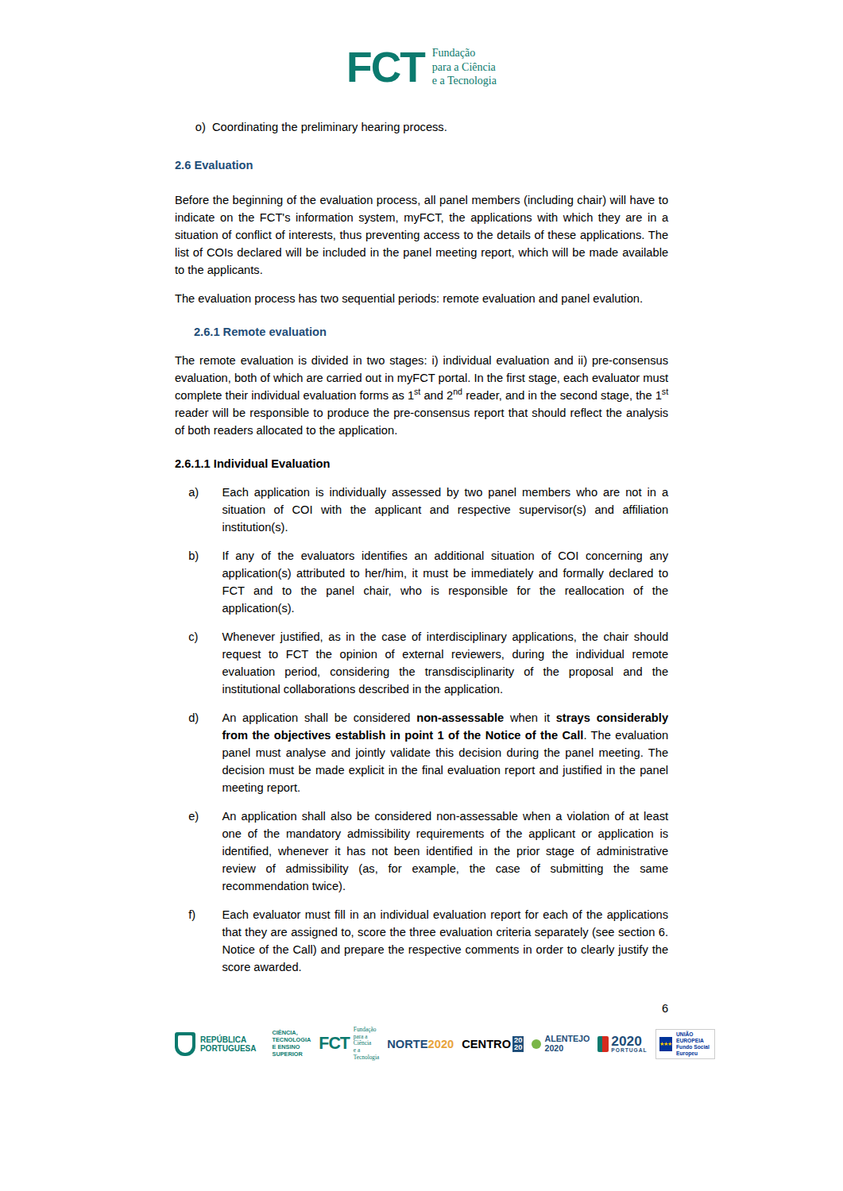FCT Fundação
para a Ciência
e a Tecnologia
o) Coordinating the preliminary hearing process.
2.6 Evaluation
Before the beginning of the evaluation process, all panel members (including chair) will have to indicate on the FCT's information system, myFCT, the applications with which they are in a situation of conflict of interests, thus preventing access to the details of these applications. The list of COIs declared will be included in the panel meeting report, which will be made available to the applicants.
The evaluation process has two sequential periods: remote evaluation and panel evalution.
2.6.1 Remote evaluation
The remote evaluation is divided in two stages: i) individual evaluation and ii) pre-consensus evaluation, both of which are carried out in myFCT portal. In the first stage, each evaluator must complete their individual evaluation forms as 1st and 2nd reader, and in the second stage, the 1st reader will be responsible to produce the pre-consensus report that should reflect the analysis of both readers allocated to the application.
2.6.1.1 Individual Evaluation
a) Each application is individually assessed by two panel members who are not in a situation of COI with the applicant and respective supervisor(s) and affiliation institution(s).
b) If any of the evaluators identifies an additional situation of COI concerning any application(s) attributed to her/him, it must be immediately and formally declared to FCT and to the panel chair, who is responsible for the reallocation of the application(s).
c) Whenever justified, as in the case of interdisciplinary applications, the chair should request to FCT the opinion of external reviewers, during the individual remote evaluation period, considering the transdisciplinarity of the proposal and the institutional collaborations described in the application.
d) An application shall be considered non-assessable when it strays considerably from the objectives establish in point 1 of the Notice of the Call. The evaluation panel must analyse and jointly validate this decision during the panel meeting. The decision must be made explicit in the final evaluation report and justified in the panel meeting report.
e) An application shall also be considered non-assessable when a violation of at least one of the mandatory admissibility requirements of the applicant or application is identified, whenever it has not been identified in the prior stage of administrative review of admissibility (as, for example, the case of submitting the same recommendation twice).
f) Each evaluator must fill in an individual evaluation report for each of the applications that they are assigned to, score the three evaluation criteria separately (see section 6. Notice of the Call) and prepare the respective comments in order to clearly justify the score awarded.
6
REPÚBLICA
PORTUGUESA
CIÊNCIA, TECNOLOGIA
E ENSINO SUPERIOR
FCT Fundação
para a Ciência
e a Tecnologia
NORTE2020
CENTRO20
20
ALENTEJO
2020
2020PORTUGAL
UNIÃO EUROPEIA
Fundo Social Europeu